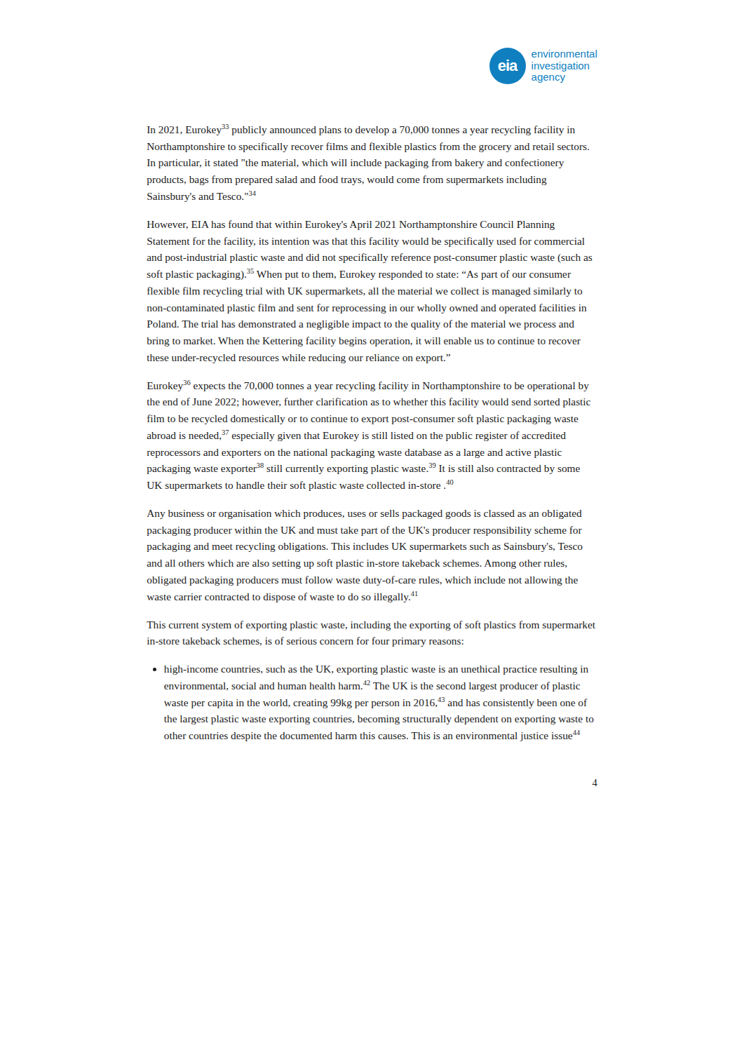eia
environmental investigation agency
In 2021, Eurokey33 publicly announced plans to develop a 70,000 tonnes a year recycling facility in Northamptonshire to specifically recover films and flexible plastics from the grocery and retail sectors. In particular, it stated "the material, which will include packaging from bakery and confectionery products, bags from prepared salad and food trays, would come from supermarkets including Sainsbury's and Tesco."34
However, EIA has found that within Eurokey's April 2021 Northamptonshire Council Planning Statement for the facility, its intention was that this facility would be specifically used for commercial and post-industrial plastic waste and did not specifically reference post-consumer plastic waste (such as soft plastic packaging).35 When put to them, Eurokey responded to state: “As part of our consumer flexible film recycling trial with UK supermarkets, all the material we collect is managed similarly to non-contaminated plastic film and sent for reprocessing in our wholly owned and operated facilities in Poland. The trial has demonstrated a negligible impact to the quality of the material we process and bring to market. When the Kettering facility begins operation, it will enable us to continue to recover these under-recycled resources while reducing our reliance on export.”
Eurokey36 expects the 70,000 tonnes a year recycling facility in Northamptonshire to be operational by the end of June 2022; however, further clarification as to whether this facility would send sorted plastic film to be recycled domestically or to continue to export post-consumer soft plastic packaging waste abroad is needed,37 especially given that Eurokey is still listed on the public register of accredited reprocessors and exporters on the national packaging waste database as a large and active plastic packaging waste exporter38 still currently exporting plastic waste.39 It is still also contracted by some UK supermarkets to handle their soft plastic waste collected in-store .40
Any business or organisation which produces, uses or sells packaged goods is classed as an obligated packaging producer within the UK and must take part of the UK's producer responsibility scheme for packaging and meet recycling obligations. This includes UK supermarkets such as Sainsbury's, Tesco and all others which are also setting up soft plastic in-store takeback schemes. Among other rules, obligated packaging producers must follow waste duty-of-care rules, which include not allowing the waste carrier contracted to dispose of waste to do so illegally.41
This current system of exporting plastic waste, including the exporting of soft plastics from supermarket in-store takeback schemes, is of serious concern for four primary reasons:
high-income countries, such as the UK, exporting plastic waste is an unethical practice resulting in environmental, social and human health harm.42 The UK is the second largest producer of plastic waste per capita in the world, creating 99kg per person in 2016,43 and has consistently been one of the largest plastic waste exporting countries, becoming structurally dependent on exporting waste to other countries despite the documented harm this causes. This is an environmental justice issue44
4